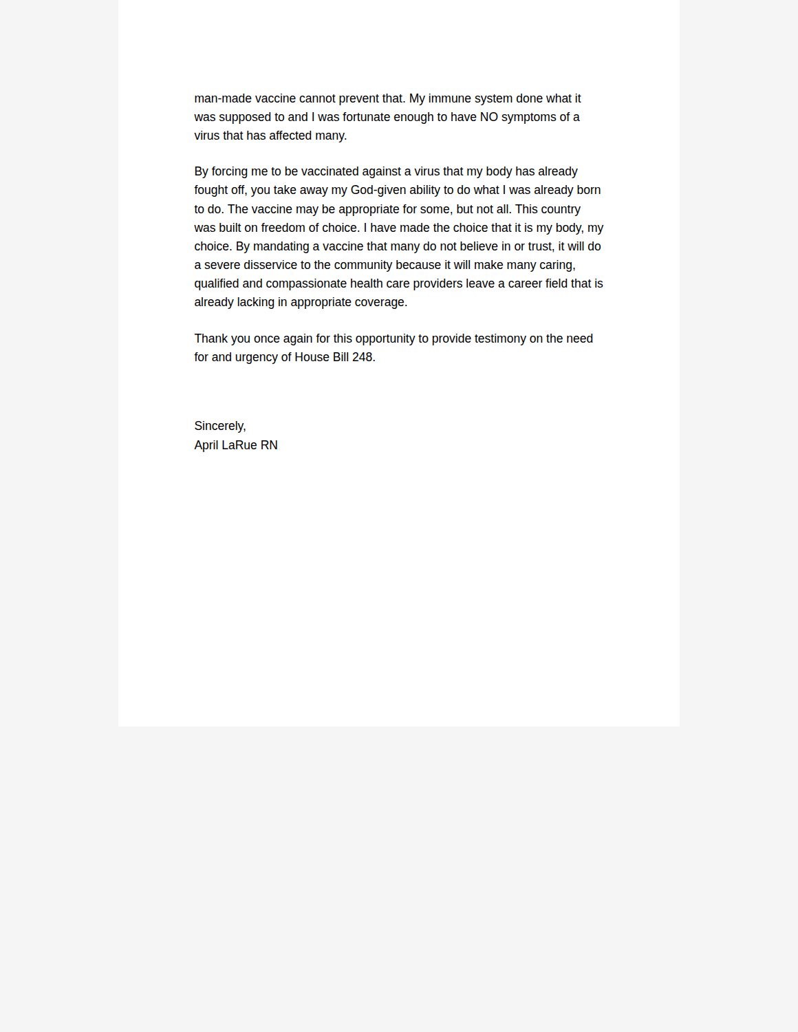man-made vaccine cannot prevent that. My immune system done what it was supposed to and I was fortunate enough to have NO symptoms of a virus that has affected many.
By forcing me to be vaccinated against a virus that my body has already fought off, you take away my God-given ability to do what I was already born to do. The vaccine may be appropriate for some, but not all. This country was built on freedom of choice. I have made the choice that it is my body, my choice. By mandating a vaccine that many do not believe in or trust, it will do a severe disservice to the community because it will make many caring, qualified and compassionate health care providers leave a career field that is already lacking in appropriate coverage.
Thank you once again for this opportunity to provide testimony on the need for and urgency of House Bill 248.
Sincerely,
April LaRue RN